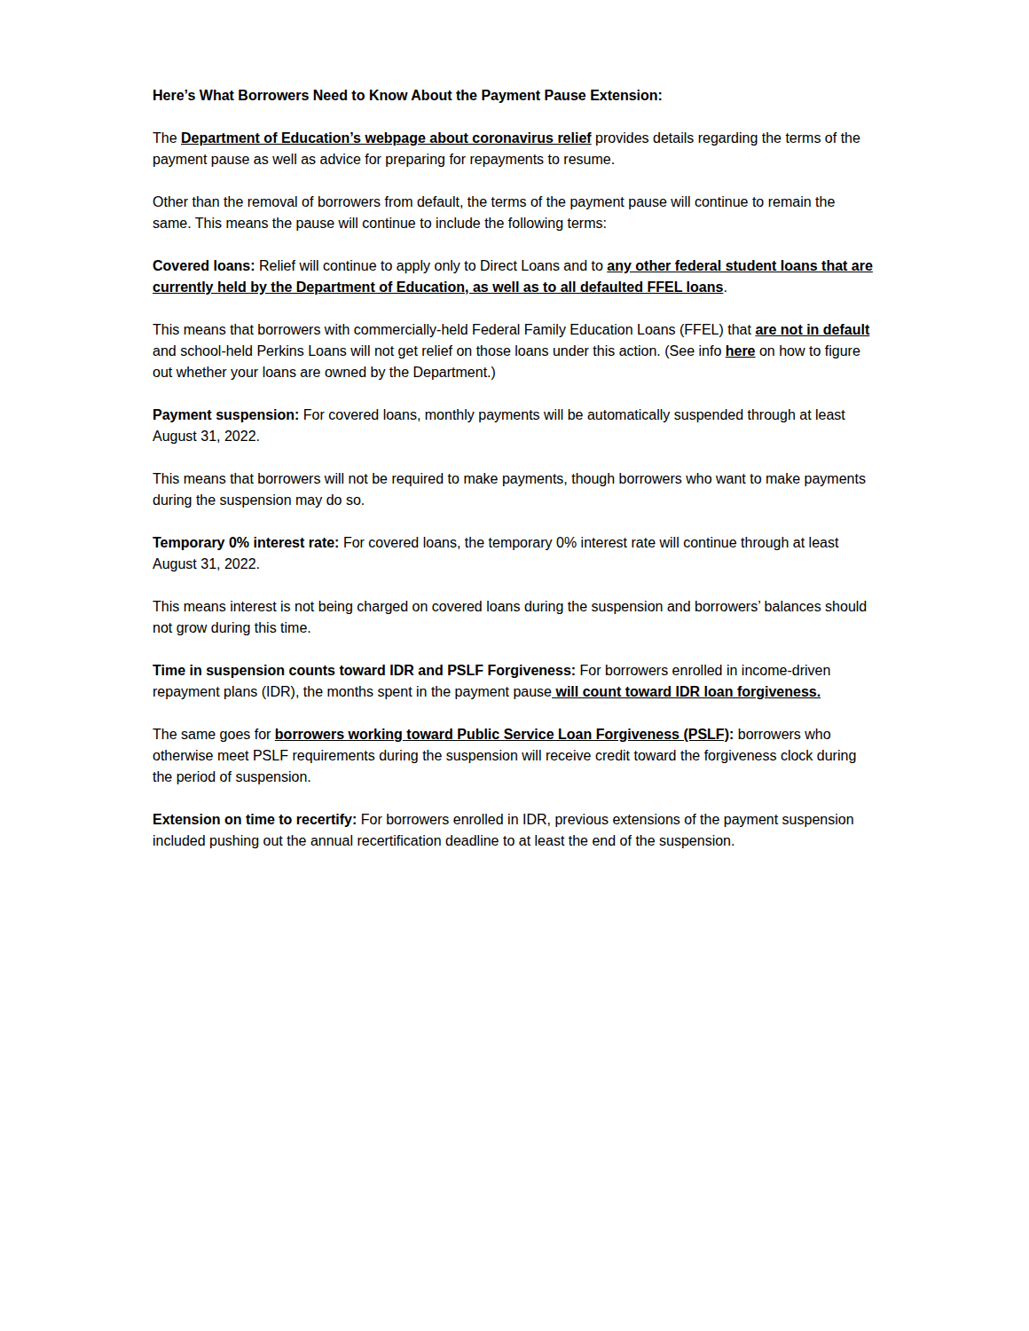Here’s What Borrowers Need to Know About the Payment Pause Extension:
The Department of Education’s webpage about coronavirus relief provides details regarding the terms of the payment pause as well as advice for preparing for repayments to resume.
Other than the removal of borrowers from default, the terms of the payment pause will continue to remain the same. This means the pause will continue to include the following terms:
Covered loans: Relief will continue to apply only to Direct Loans and to any other federal student loans that are currently held by the Department of Education, as well as to all defaulted FFEL loans.
This means that borrowers with commercially-held Federal Family Education Loans (FFEL) that are not in default and school-held Perkins Loans will not get relief on those loans under this action. (See info here on how to figure out whether your loans are owned by the Department.)
Payment suspension: For covered loans, monthly payments will be automatically suspended through at least August 31, 2022.
This means that borrowers will not be required to make payments, though borrowers who want to make payments during the suspension may do so.
Temporary 0% interest rate: For covered loans, the temporary 0% interest rate will continue through at least August 31, 2022.
This means interest is not being charged on covered loans during the suspension and borrowers’ balances should not grow during this time.
Time in suspension counts toward IDR and PSLF Forgiveness: For borrowers enrolled in income-driven repayment plans (IDR), the months spent in the payment pause will count toward IDR loan forgiveness.
The same goes for borrowers working toward Public Service Loan Forgiveness (PSLF): borrowers who otherwise meet PSLF requirements during the suspension will receive credit toward the forgiveness clock during the period of suspension.
Extension on time to recertify: For borrowers enrolled in IDR, previous extensions of the payment suspension included pushing out the annual recertification deadline to at least the end of the suspension.